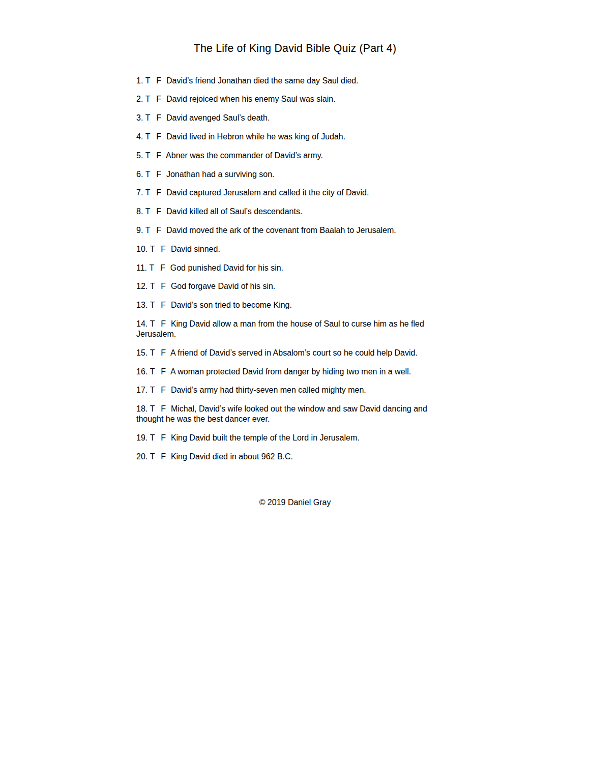The Life of King David Bible Quiz (Part 4)
1. T F David’s friend Jonathan died the same day Saul died.
2. T F David rejoiced when his enemy Saul was slain.
3. T F David avenged Saul’s death.
4. T F David lived in Hebron while he was king of Judah.
5. T F Abner was the commander of David’s army.
6. T F Jonathan had a surviving son.
7. T F David captured Jerusalem and called it the city of David.
8. T F David killed all of Saul’s descendants.
9. T F David moved the ark of the covenant from Baalah to Jerusalem.
10. T F David sinned.
11. T F God punished David for his sin.
12. T F God forgave David of his sin.
13. T F David’s son tried to become King.
14. T F King David allow a man from the house of Saul to curse him as he fled Jerusalem.
15. T F A friend of David’s served in Absalom’s court so he could help David.
16. T F A woman protected David from danger by hiding two men in a well.
17. T F David’s army had thirty-seven men called mighty men.
18. T F Michal, David’s wife looked out the window and saw David dancing and thought he was the best dancer ever.
19. T F King David built the temple of the Lord in Jerusalem.
20. T F King David died in about 962 B.C.
© 2019 Daniel Gray